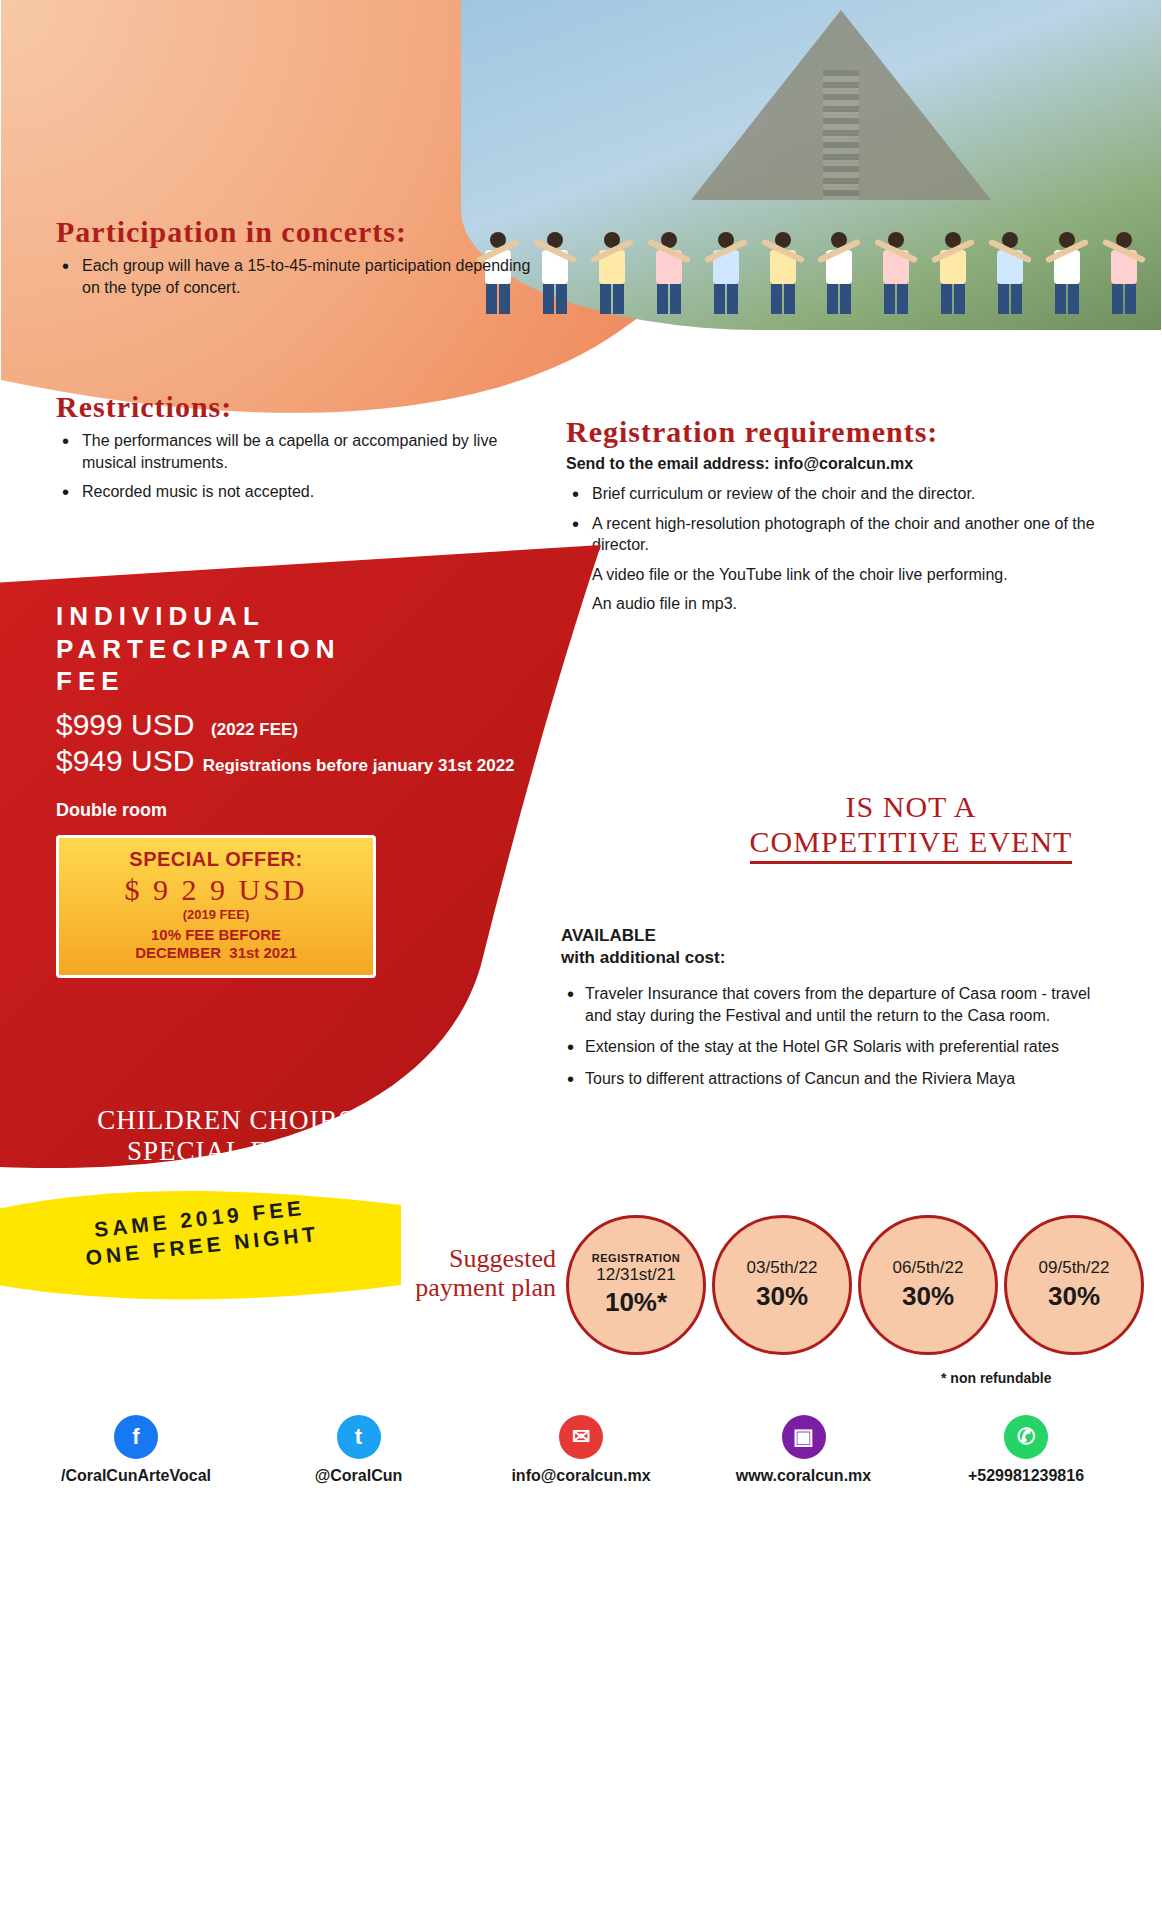Participation in concerts:
Each group will have a 15-to-45-minute participation depending on the type of concert.
Restrictions:
The performances will be a capella or accompanied by live musical instruments.
Recorded music is not accepted.
Registration requirements:
Send to the email address: info@coralcun.mx
Brief curriculum or review of the choir and the director.
A recent high-resolution photograph of the choir and another one of the director.
A video file or the YouTube link of the choir live performing.
An audio file in mp3.
INDIVIDUAL
PARTECIPATION
FEE
$999 USD (2022 FEE)
$949 USD Registrations before january 31st 2022
Double room
SPECIAL OFFER:
$ 9 2 9 USD
(2019 FEE)
10% FEE BEFORE
DECEMBER 31st 2021
CHILDREN CHOIRS¡
SPECIAL FEES !
SAME 2019 FEE
ONE FREE NIGHT
IS NOT A
COMPETITIVE EVENT
AVAILABLE
with additional cost:
Traveler Insurance that covers from the departure of Casa room - travel and stay during the Festival and until the return to the Casa room.
Extension of the stay at the Hotel GR Solaris with preferential rates
Tours to different attractions of Cancun and the Riviera Maya
Suggested
payment plan
REGISTRATION
12/31st/21
10%*
03/5th/22
30%
06/5th/22
30%
09/5th/22
30%
* non refundable
f
/CoralCunArteVocal
t
@CoralCun
✉
info@coralcun.mx
▣
www.coralcun.mx
✆
+529981239816